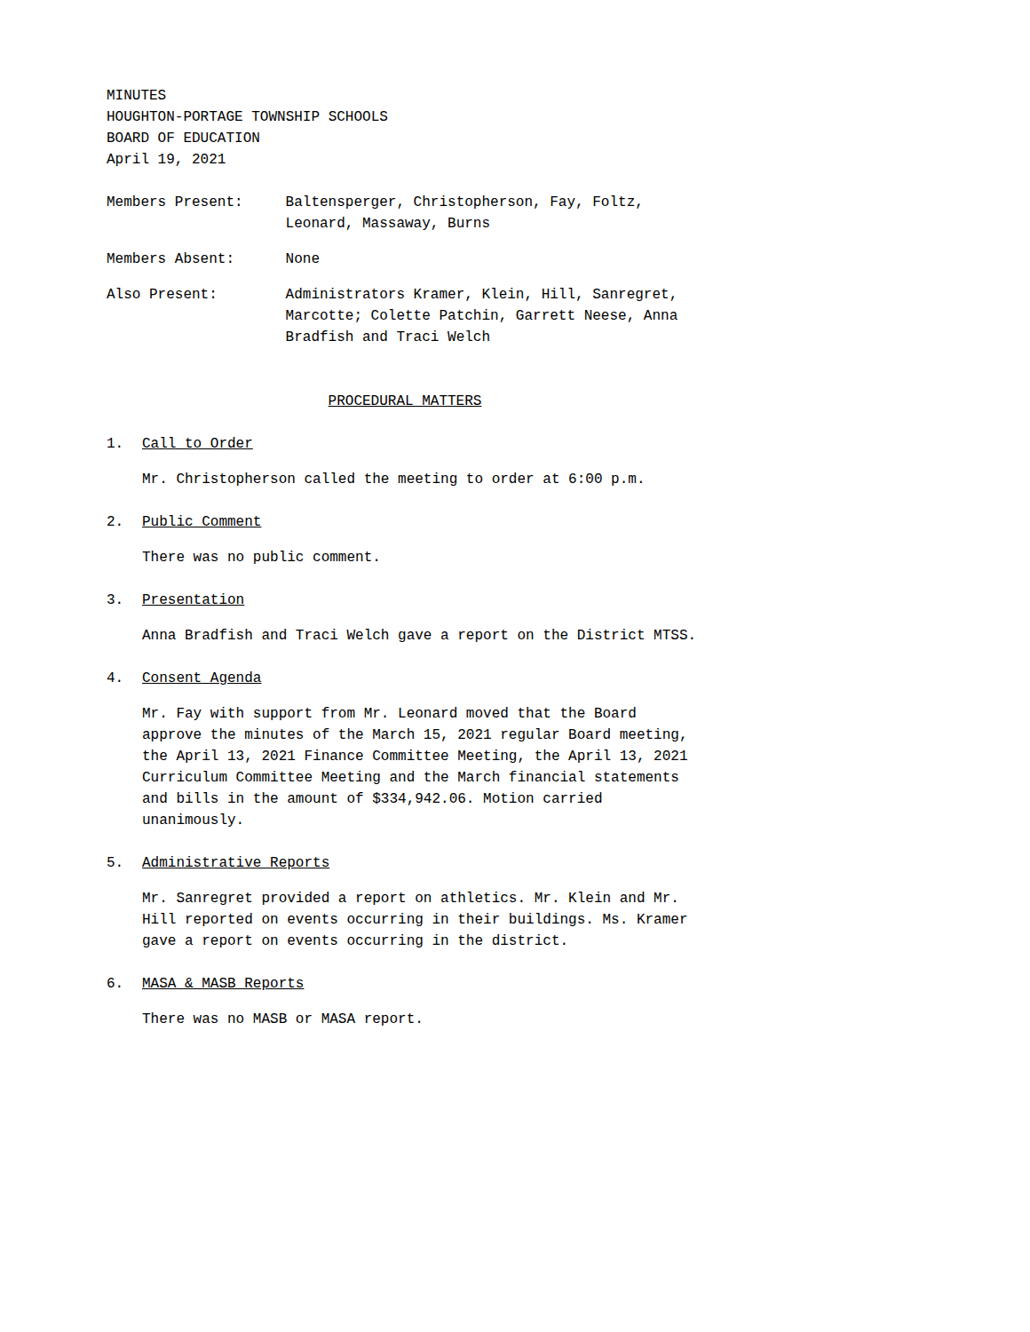MINUTES
HOUGHTON-PORTAGE TOWNSHIP SCHOOLS
BOARD OF EDUCATION
April 19, 2021
| Members Present: | Baltensperger, Christopherson, Fay, Foltz, Leonard, Massaway, Burns |
| Members Absent: | None |
| Also Present: | Administrators Kramer, Klein, Hill, Sanregret, Marcotte; Colette Patchin, Garrett Neese, Anna Bradfish and Traci Welch |
PROCEDURAL MATTERS
1.
Call to Order
Mr. Christopherson called the meeting to order at 6:00 p.m.
2.
Public Comment
There was no public comment.
3.
Presentation
Anna Bradfish and Traci Welch gave a report on the District MTSS.
4.
Consent Agenda
Mr. Fay with support from Mr. Leonard moved that the Board approve the minutes of the March 15, 2021 regular Board meeting, the April 13, 2021 Finance Committee Meeting, the April 13, 2021 Curriculum Committee Meeting and the March financial statements and bills in the amount of $334,942.06. Motion carried unanimously.
5.
Administrative Reports
Mr. Sanregret provided a report on athletics. Mr. Klein and Mr. Hill reported on events occurring in their buildings. Ms. Kramer gave a report on events occurring in the district.
6.
MASA & MASB Reports
There was no MASB or MASA report.